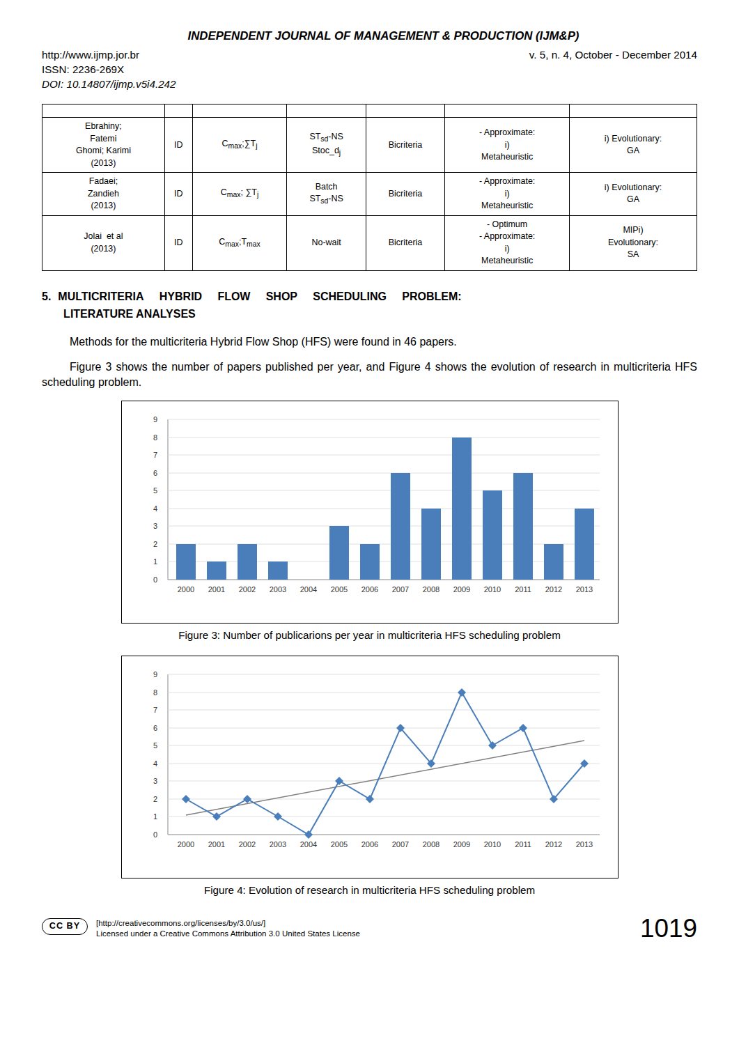INDEPENDENT JOURNAL OF MANAGEMENT & PRODUCTION (IJM&P)
http://www.ijmp.jor.br v. 5, n. 4, October - December 2014
ISSN: 2236-269X
DOI: 10.14807/ijmp.v5i4.242
| Ebrahiny; Fatemi Ghomi; Karimi (2013) | ID | C max ;∑T j | ST sd -NS Stoc_d j | Bicriteria | - Approximate: i) Metaheuristic | i) Evolutionary: GA |
| Fadaei; Zandieh (2013) | ID | C max ; ∑T j | Batch ST sd -NS | Bicriteria | - Approximate: i) Metaheuristic | i) Evolutionary: GA |
| Jolai et al (2013) | ID | C max ;T max | No-wait | Bicriteria | - Optimum - Approximate: i) Metaheuristic | MIPi) Evolutionary: SA |
5. MULTICRITERIA HYBRID FLOW SHOP SCHEDULING PROBLEM:
LITERATURE ANALYSES
Methods for the multicriteria Hybrid Flow Shop (HFS) were found in 46 papers.
Figure 3 shows the number of papers published per year, and Figure 4 shows the evolution of research in multicriteria HFS scheduling problem.
0 1 2 3 4 5 6 7 8 9 2000 2001 2002 2003 2004 2005 2006 2007 2008 2009 2010 2011 2012 2013
Figure 3: Number of publicarions per year in multicriteria HFS scheduling problem
0 1 2 3 4 5 6 7 8 9 2000 2001 2002 2003 2004 2005 2006 2007 2008 2009 2010 2011 2012 2013
Figure 4: Evolution of research in multicriteria HFS scheduling problem
CC BY
[http://creativecommons.org/licenses/by/3.0/us/]
Licensed under a Creative Commons Attribution 3.0 United States License
1019